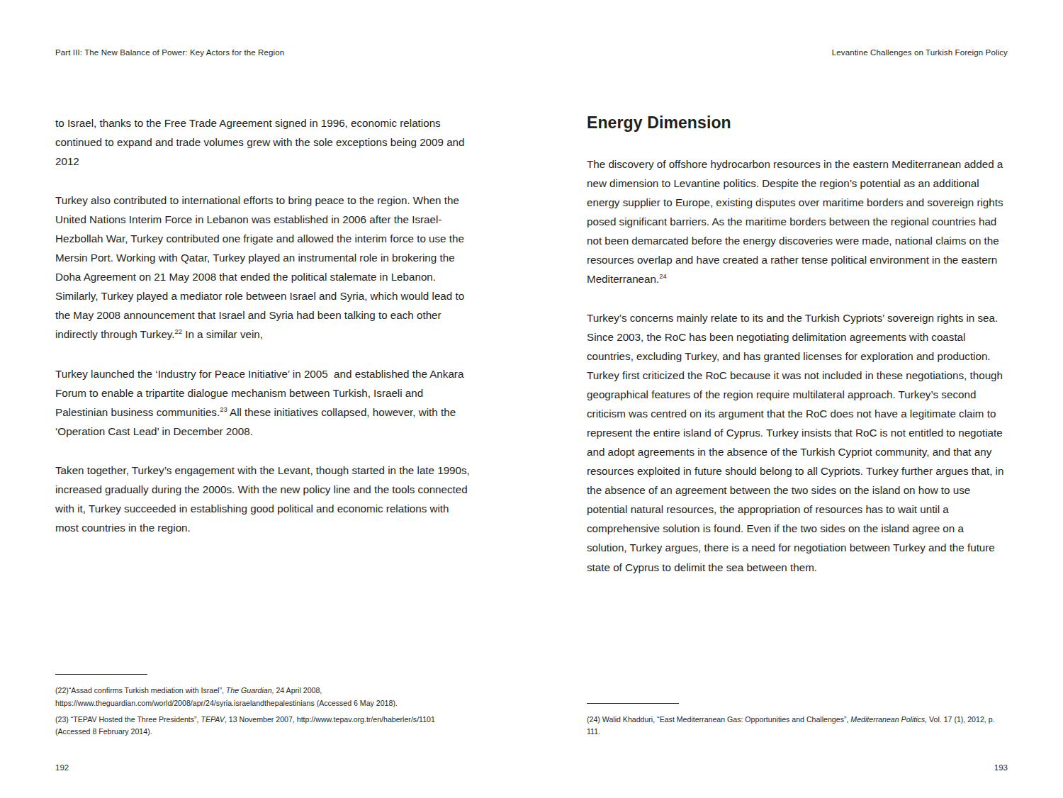Part III: The New Balance of Power: Key Actors for the Region
Levantine Challenges on Turkish Foreign Policy
to Israel, thanks to the Free Trade Agreement signed in 1996, economic relations continued to expand and trade volumes grew with the sole exceptions being 2009 and 2012
Turkey also contributed to international efforts to bring peace to the region. When the United Nations Interim Force in Lebanon was established in 2006 after the Israel-Hezbollah War, Turkey contributed one frigate and allowed the interim force to use the Mersin Port. Working with Qatar, Turkey played an instrumental role in brokering the Doha Agreement on 21 May 2008 that ended the political stalemate in Lebanon. Similarly, Turkey played a mediator role between Israel and Syria, which would lead to the May 2008 announcement that Israel and Syria had been talking to each other indirectly through Turkey.22 In a similar vein,
Turkey launched the ‘Industry for Peace Initiative’ in 2005 and established the Ankara Forum to enable a tripartite dialogue mechanism between Turkish, Israeli and Palestinian business communities.23 All these initiatives collapsed, however, with the ‘Operation Cast Lead’ in December 2008.
Taken together, Turkey’s engagement with the Levant, though started in the late 1990s, increased gradually during the 2000s. With the new policy line and the tools connected with it, Turkey succeeded in establishing good political and economic relations with most countries in the region.
Energy Dimension
The discovery of offshore hydrocarbon resources in the eastern Mediterranean added a new dimension to Levantine politics. Despite the region’s potential as an additional energy supplier to Europe, existing disputes over maritime borders and sovereign rights posed significant barriers. As the maritime borders between the regional countries had not been demarcated before the energy discoveries were made, national claims on the resources overlap and have created a rather tense political environment in the eastern Mediterranean.24
Turkey’s concerns mainly relate to its and the Turkish Cypriots’ sovereign rights in sea. Since 2003, the RoC has been negotiating delimitation agreements with coastal countries, excluding Turkey, and has granted licenses for exploration and production. Turkey first criticized the RoC because it was not included in these negotiations, though geographical features of the region require multilateral approach. Turkey’s second criticism was centred on its argument that the RoC does not have a legitimate claim to represent the entire island of Cyprus. Turkey insists that RoC is not entitled to negotiate and adopt agreements in the absence of the Turkish Cypriot community, and that any resources exploited in future should belong to all Cypriots. Turkey further argues that, in the absence of an agreement between the two sides on the island on how to use potential natural resources, the appropriation of resources has to wait until a comprehensive solution is found. Even if the two sides on the island agree on a solution, Turkey argues, there is a need for negotiation between Turkey and the future state of Cyprus to delimit the sea between them.
(22)“Assad confirms Turkish mediation with Israel”, The Guardian, 24 April 2008, https://www.theguardian.com/world/2008/apr/24/syria.israelandthepalestinians (Accessed 6 May 2018).
(23) “TEPAV Hosted the Three Presidents”, TEPAV, 13 November 2007, http://www.tepav.org.tr/en/haberler/s/1101 (Accessed 8 February 2014).
(24) Walid Khadduri, “East Mediterranean Gas: Opportunities and Challenges”, Mediterranean Politics, Vol. 17 (1), 2012, p. 111.
192
193